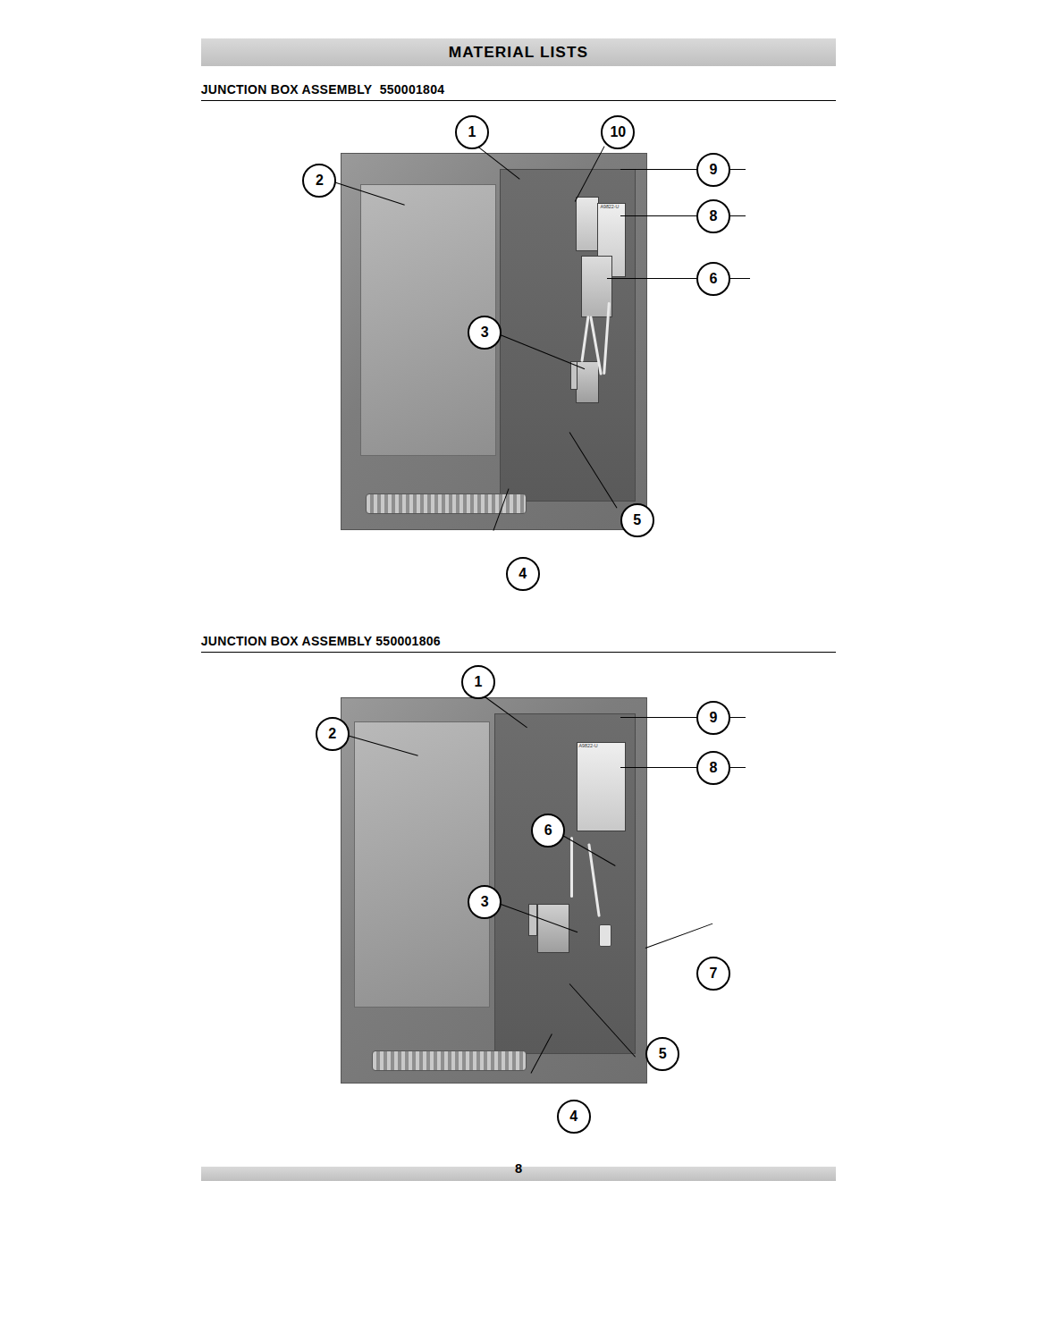MATERIAL LISTS
JUNCTION BOX ASSEMBLY 550001804
A9822-U
1
10
9
8
6
2
3
5
4
JUNCTION BOX ASSEMBLY 550001806
A9822-U
1
9
8
2
6
3
7
5
4
8